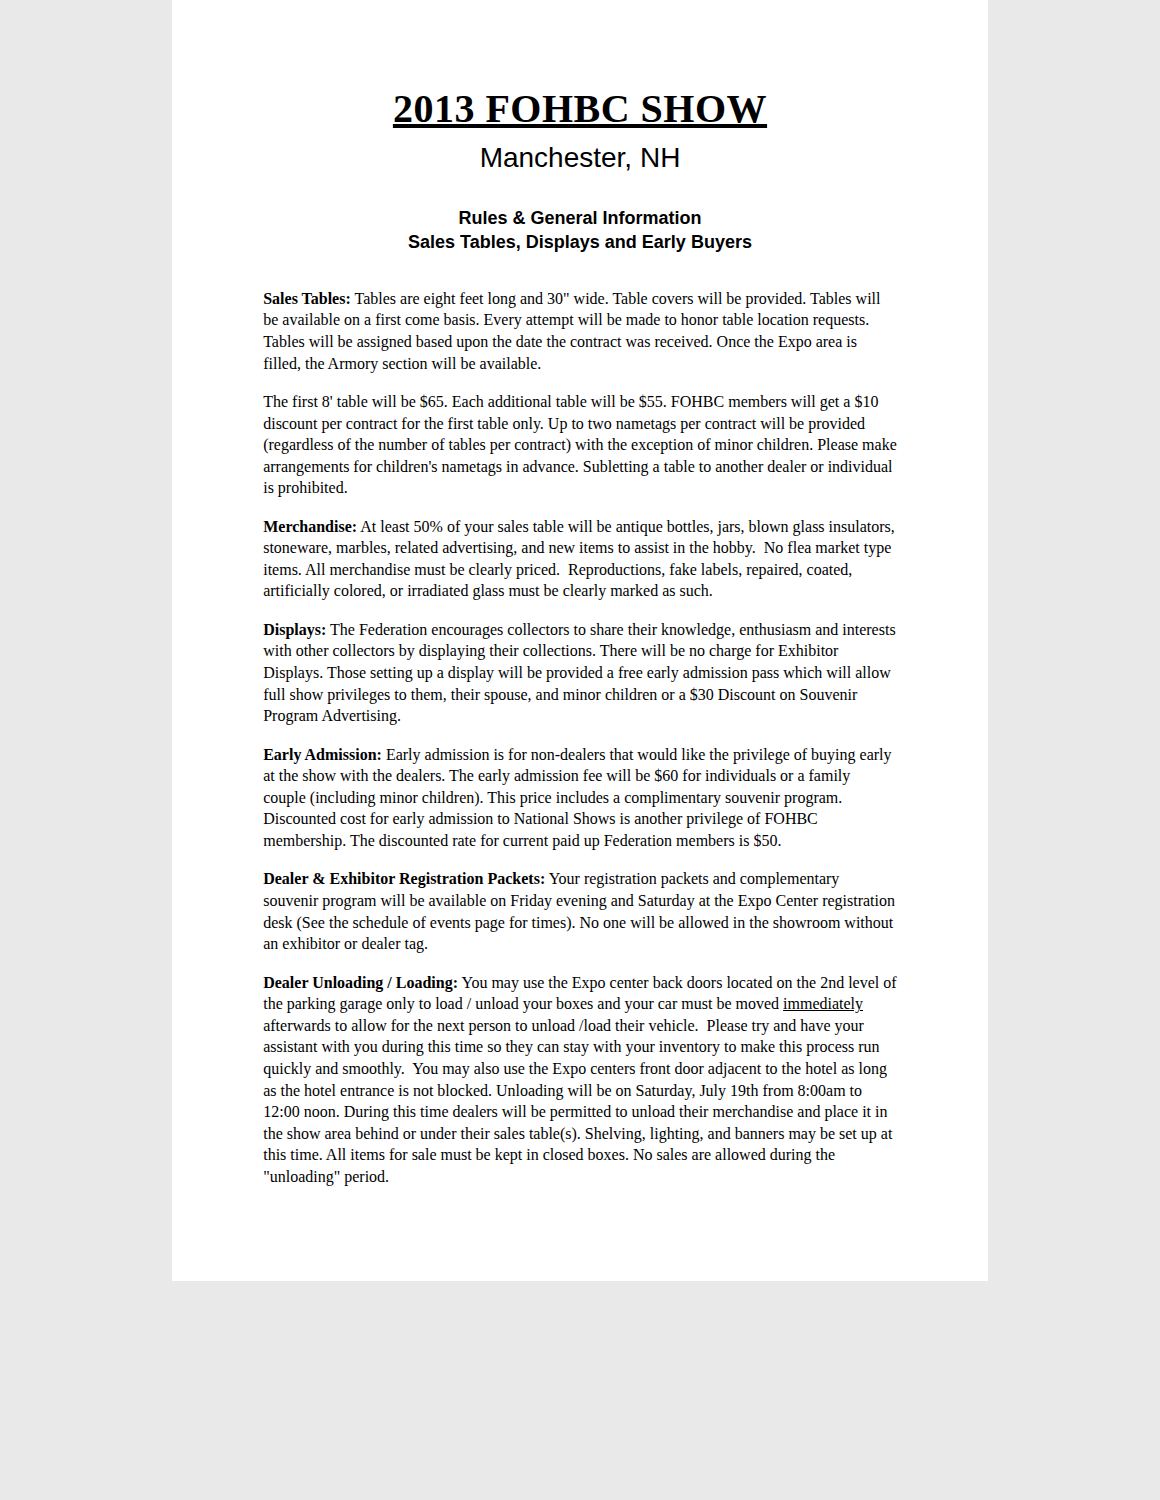2013 FOHBC SHOW
Manchester, NH
Rules & General Information
Sales Tables, Displays and Early Buyers
Sales Tables: Tables are eight feet long and 30" wide. Table covers will be provided. Tables will be available on a first come basis. Every attempt will be made to honor table location requests. Tables will be assigned based upon the date the contract was received. Once the Expo area is filled, the Armory section will be available.
The first 8' table will be $65. Each additional table will be $55. FOHBC members will get a $10 discount per contract for the first table only. Up to two nametags per contract will be provided (regardless of the number of tables per contract) with the exception of minor children. Please make arrangements for children's nametags in advance. Subletting a table to another dealer or individual is prohibited.
Merchandise: At least 50% of your sales table will be antique bottles, jars, blown glass insulators, stoneware, marbles, related advertising, and new items to assist in the hobby. No flea market type items. All merchandise must be clearly priced. Reproductions, fake labels, repaired, coated, artificially colored, or irradiated glass must be clearly marked as such.
Displays: The Federation encourages collectors to share their knowledge, enthusiasm and interests with other collectors by displaying their collections. There will be no charge for Exhibitor Displays. Those setting up a display will be provided a free early admission pass which will allow full show privileges to them, their spouse, and minor children or a $30 Discount on Souvenir Program Advertising.
Early Admission: Early admission is for non-dealers that would like the privilege of buying early at the show with the dealers. The early admission fee will be $60 for individuals or a family couple (including minor children). This price includes a complimentary souvenir program. Discounted cost for early admission to National Shows is another privilege of FOHBC membership. The discounted rate for current paid up Federation members is $50.
Dealer & Exhibitor Registration Packets: Your registration packets and complementary souvenir program will be available on Friday evening and Saturday at the Expo Center registration desk (See the schedule of events page for times). No one will be allowed in the showroom without an exhibitor or dealer tag.
Dealer Unloading / Loading: You may use the Expo center back doors located on the 2nd level of the parking garage only to load / unload your boxes and your car must be moved immediately afterwards to allow for the next person to unload /load their vehicle. Please try and have your assistant with you during this time so they can stay with your inventory to make this process run quickly and smoothly. You may also use the Expo centers front door adjacent to the hotel as long as the hotel entrance is not blocked. Unloading will be on Saturday, July 19th from 8:00am to 12:00 noon. During this time dealers will be permitted to unload their merchandise and place it in the show area behind or under their sales table(s). Shelving, lighting, and banners may be set up at this time. All items for sale must be kept in closed boxes. No sales are allowed during the "unloading" period.